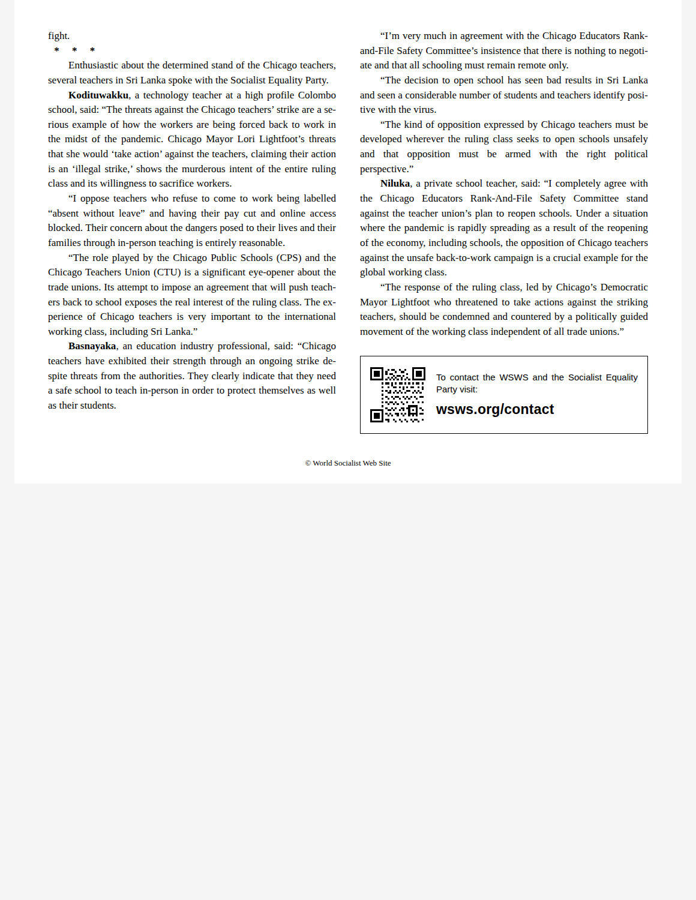fight.
* * *
Enthusiastic about the determined stand of the Chicago teachers, several teachers in Sri Lanka spoke with the Socialist Equality Party.
Kodituwakku, a technology teacher at a high profile Colombo school, said: “The threats against the Chicago teachers’ strike are a serious example of how the workers are being forced back to work in the midst of the pandemic. Chicago Mayor Lori Lightfoot’s threats that she would ‘take action’ against the teachers, claiming their action is an ‘illegal strike,’ shows the murderous intent of the entire ruling class and its willingness to sacrifice workers.
“I oppose teachers who refuse to come to work being labelled “absent without leave” and having their pay cut and online access blocked. Their concern about the dangers posed to their lives and their families through in-person teaching is entirely reasonable.
“The role played by the Chicago Public Schools (CPS) and the Chicago Teachers Union (CTU) is a significant eye-opener about the trade unions. Its attempt to impose an agreement that will push teachers back to school exposes the real interest of the ruling class. The experience of Chicago teachers is very important to the international working class, including Sri Lanka.”
Basnayaka, an education industry professional, said: “Chicago teachers have exhibited their strength through an ongoing strike despite threats from the authorities. They clearly indicate that they need a safe school to teach in-person in order to protect themselves as well as their students.
“I’m very much in agreement with the Chicago Educators Rank-and-File Safety Committee’s insistence that there is nothing to negotiate and that all schooling must remain remote only.
“The decision to open school has seen bad results in Sri Lanka and seen a considerable number of students and teachers identify positive with the virus.
“The kind of opposition expressed by Chicago teachers must be developed wherever the ruling class seeks to open schools unsafely and that opposition must be armed with the right political perspective.”
Niluka, a private school teacher, said: “I completely agree with the Chicago Educators Rank-And-File Safety Committee stand against the teacher union’s plan to reopen schools. Under a situation where the pandemic is rapidly spreading as a result of the reopening of the economy, including schools, the opposition of Chicago teachers against the unsafe back-to-work campaign is a crucial example for the global working class.
“The response of the ruling class, led by Chicago’s Democratic Mayor Lightfoot who threatened to take actions against the striking teachers, should be condemned and countered by a politically guided movement of the working class independent of all trade unions.”
To contact the WSWS and the Socialist Equality Party visit: wsws.org/contact
© World Socialist Web Site